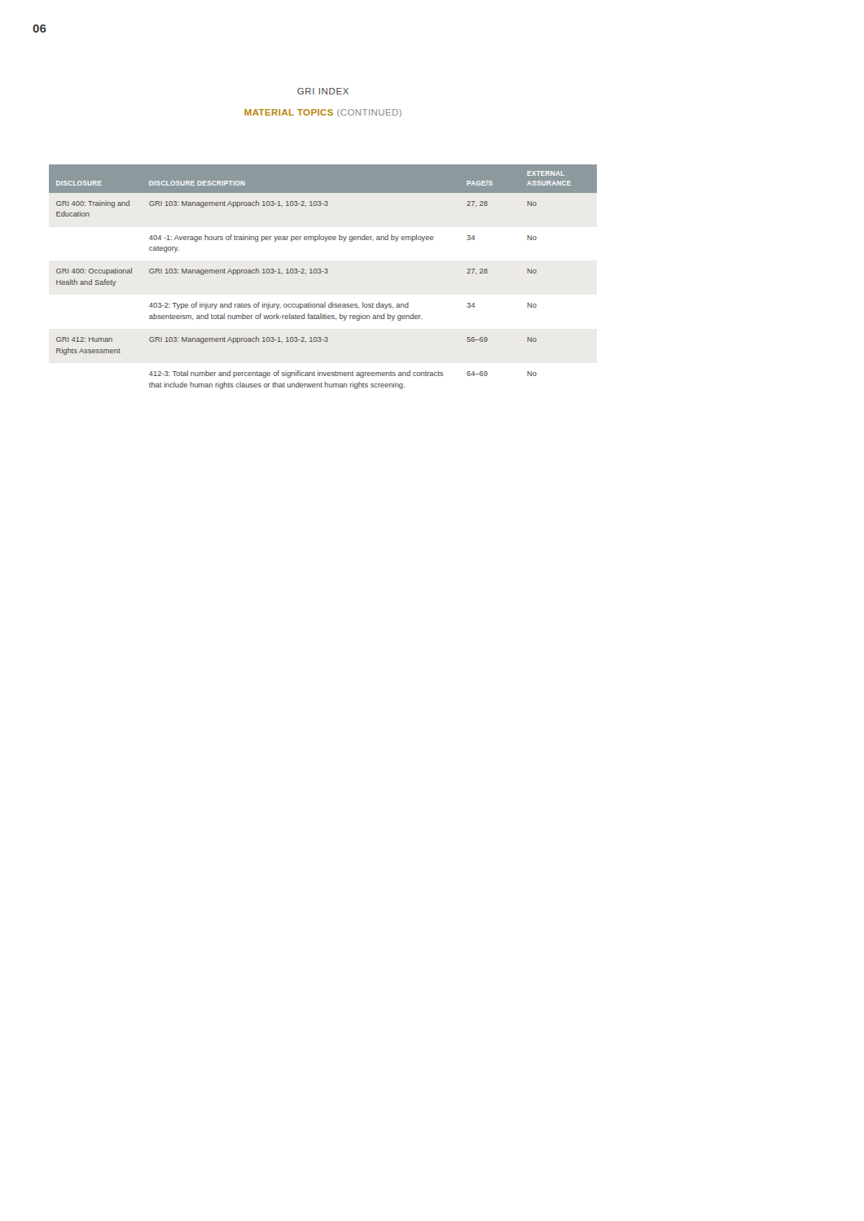06
GRI INDEX
MATERIAL TOPICS (CONTINUED)
| DISCLOSURE | DISCLOSURE DESCRIPTION | PAGE/S | EXTERNAL ASSURANCE |
| --- | --- | --- | --- |
| GRI 400: Training and Education | GRI 103: Management Approach 103-1, 103-2, 103-3 | 27, 28 | No |
| | 404 -1: Average hours of training per year per employee by gender, and by employee category. | 34 | No |
| GRI 400: Occupational Health and Safety | GRI 103: Management Approach 103-1, 103-2, 103-3 | 27, 28 | No |
| | 403-2: Type of injury and rates of injury, occupational diseases, lost days, and absenteeism, and total number of work-related fatalities, by region and by gender. | 34 | No |
| GRI 412: Human Rights Assessment | GRI 103: Management Approach 103-1, 103-2, 103-3 | 56–69 | No |
| | 412-3: Total number and percentage of significant investment agreements and contracts that include human rights clauses or that underwent human rights screening. | 64–69 | No |